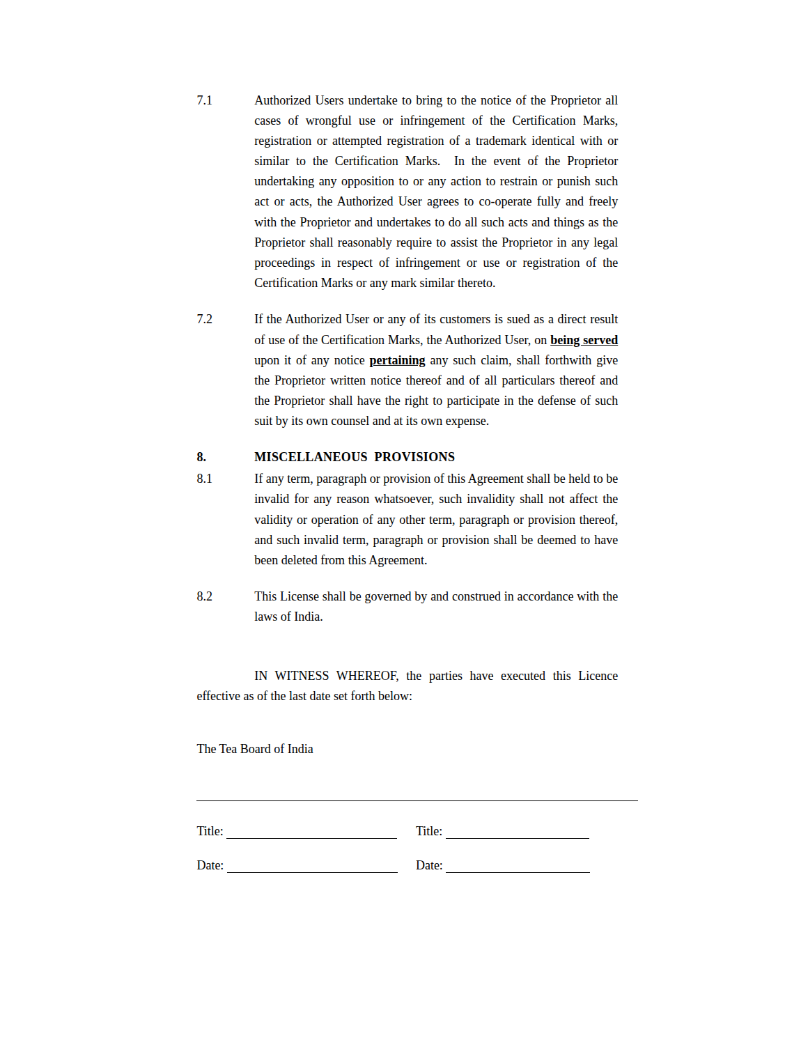7.1
Authorized Users undertake to bring to the notice of the Proprietor all cases of wrongful use or infringement of the Certification Marks, registration or attempted registration of a trademark identical with or similar to the Certification Marks. In the event of the Proprietor undertaking any opposition to or any action to restrain or punish such act or acts, the Authorized User agrees to co-operate fully and freely with the Proprietor and undertakes to do all such acts and things as the Proprietor shall reasonably require to assist the Proprietor in any legal proceedings in respect of infringement or use or registration of the Certification Marks or any mark similar thereto.
7.2
If the Authorized User or any of its customers is sued as a direct result of use of the Certification Marks, the Authorized User, on being served upon it of any notice pertaining any such claim, shall forthwith give the Proprietor written notice thereof and of all particulars thereof and the Proprietor shall have the right to participate in the defense of such suit by its own counsel and at its own expense.
8.
MISCELLANEOUS PROVISIONS
8.1
If any term, paragraph or provision of this Agreement shall be held to be invalid for any reason whatsoever, such invalidity shall not affect the validity or operation of any other term, paragraph or provision thereof, and such invalid term, paragraph or provision shall be deemed to have been deleted from this Agreement.
8.2
This License shall be governed by and construed in accordance with the laws of India.
IN WITNESS WHEREOF, the parties have executed this Licence effective as of the last date set forth below:
The Tea Board of India
Title:
Title:
Date:
Date: